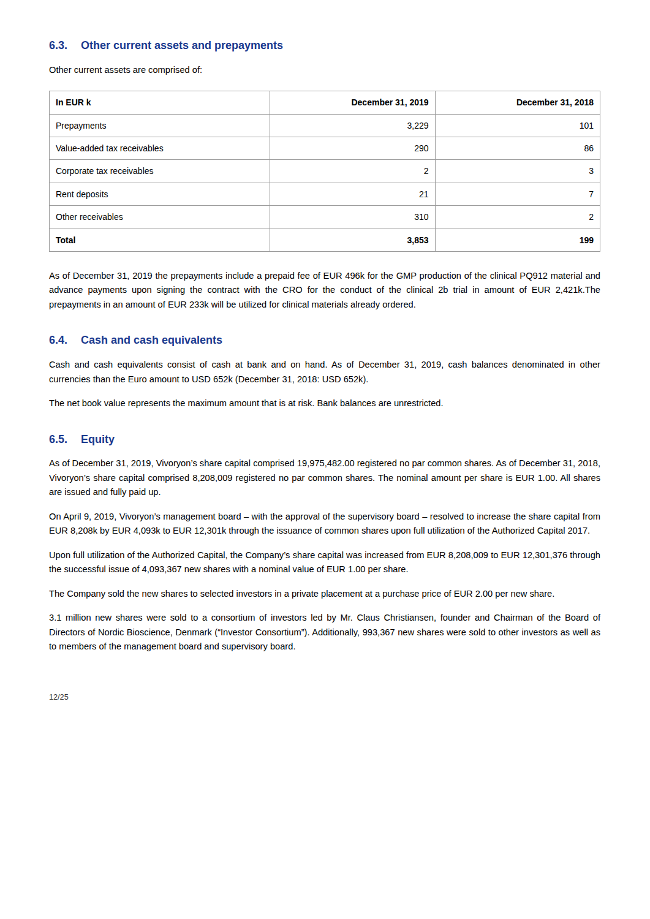6.3. Other current assets and prepayments
Other current assets are comprised of:
| In EUR k | December 31, 2019 | December 31, 2018 |
| --- | --- | --- |
| Prepayments | 3,229 | 101 |
| Value-added tax receivables | 290 | 86 |
| Corporate tax receivables | 2 | 3 |
| Rent deposits | 21 | 7 |
| Other receivables | 310 | 2 |
| Total | 3,853 | 199 |
As of December 31, 2019 the prepayments include a prepaid fee of EUR 496k for the GMP production of the clinical PQ912 material and advance payments upon signing the contract with the CRO for the conduct of the clinical 2b trial in amount of EUR 2,421k.The prepayments in an amount of EUR 233k will be utilized for clinical materials already ordered.
6.4. Cash and cash equivalents
Cash and cash equivalents consist of cash at bank and on hand. As of December 31, 2019, cash balances denominated in other currencies than the Euro amount to USD 652k (December 31, 2018: USD 652k).
The net book value represents the maximum amount that is at risk. Bank balances are unrestricted.
6.5. Equity
As of December 31, 2019, Vivoryon’s share capital comprised 19,975,482.00 registered no par common shares. As of December 31, 2018, Vivoryon’s share capital comprised 8,208,009 registered no par common shares. The nominal amount per share is EUR 1.00. All shares are issued and fully paid up.
On April 9, 2019, Vivoryon’s management board – with the approval of the supervisory board – resolved to increase the share capital from EUR 8,208k by EUR 4,093k to EUR 12,301k through the issuance of common shares upon full utilization of the Authorized Capital 2017.
Upon full utilization of the Authorized Capital, the Company’s share capital was increased from EUR 8,208,009 to EUR 12,301,376 through the successful issue of 4,093,367 new shares with a nominal value of EUR 1.00 per share.
The Company sold the new shares to selected investors in a private placement at a purchase price of EUR 2.00 per new share.
3.1 million new shares were sold to a consortium of investors led by Mr. Claus Christiansen, founder and Chairman of the Board of Directors of Nordic Bioscience, Denmark (“Investor Consortium”). Additionally, 993,367 new shares were sold to other investors as well as to members of the management board and supervisory board.
12/25